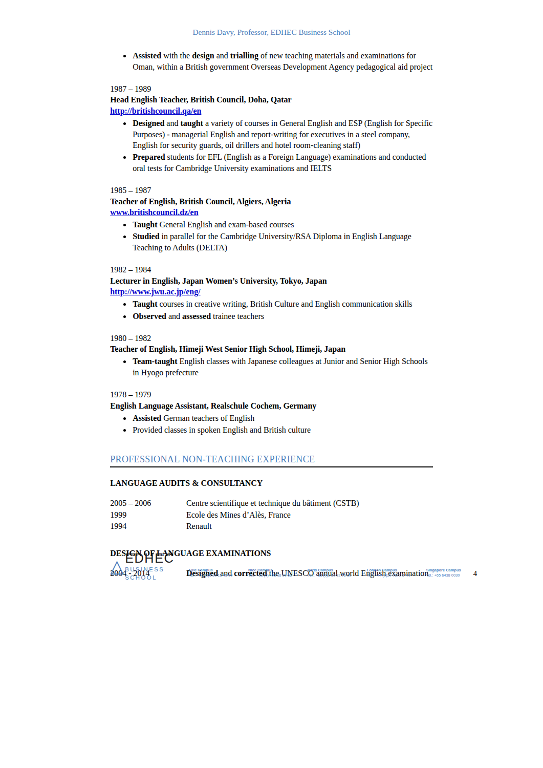Dennis Davy, Professor, EDHEC Business School
Assisted with the design and trialling of new teaching materials and examinations for Oman, within a British government Overseas Development Agency pedagogical aid project
1987 – 1989
Head English Teacher, British Council, Doha, Qatar
http://britishcouncil.qa/en
Designed and taught a variety of courses in General English and ESP (English for Specific Purposes) - managerial English and report-writing for executives in a steel company, English for security guards, oil drillers and hotel room-cleaning staff)
Prepared students for EFL (English as a Foreign Language) examinations and conducted oral tests for Cambridge University examinations and IELTS
1985 – 1987
Teacher of English, British Council, Algiers, Algeria
www.britishcouncil.dz/en
Taught General English and exam-based courses
Studied in parallel for the Cambridge University/RSA Diploma in English Language Teaching to Adults (DELTA)
1982 – 1984
Lecturer in English, Japan Women’s University, Tokyo, Japan
http://www.jwu.ac.jp/eng/
Taught courses in creative writing, British Culture and English communication skills
Observed and assessed trainee teachers
1980 – 1982
Teacher of English, Himeji West Senior High School, Himeji, Japan
Team-taught English classes with Japanese colleagues at Junior and Senior High Schools in Hyogo prefecture
1978 – 1979
English Language Assistant, Realschule Cochem, Germany
Assisted German teachers of English
Provided classes in spoken English and British culture
PROFESSIONAL NON-TEACHING EXPERIENCE
LANGUAGE AUDITS & CONSULTANCY
| 2005 – 2006 | Centre scientifique et technique du bâtiment (CSTB) |
| 1999 | Ecole des Mines d’Alès, France |
| 1994 | Renault |
DESIGN OF LANGUAGE EXAMINATIONS
2004 - 2014 Designed and corrected the UNESCO annual world English examination
△ EDHEC
BUSINESS SCHOOL
Lille Campus Tel.: +33 (0)3 20 15 45 00
Nice Campus Tel.: +33 (0)4 93 18 99 66
Paris Campus Tel.: +33 (0)1 53 32 76 30
London Campus Tel.: +44 (0)20 7871 6740
Singapore Campus Tel.: +65 6438 0030
4